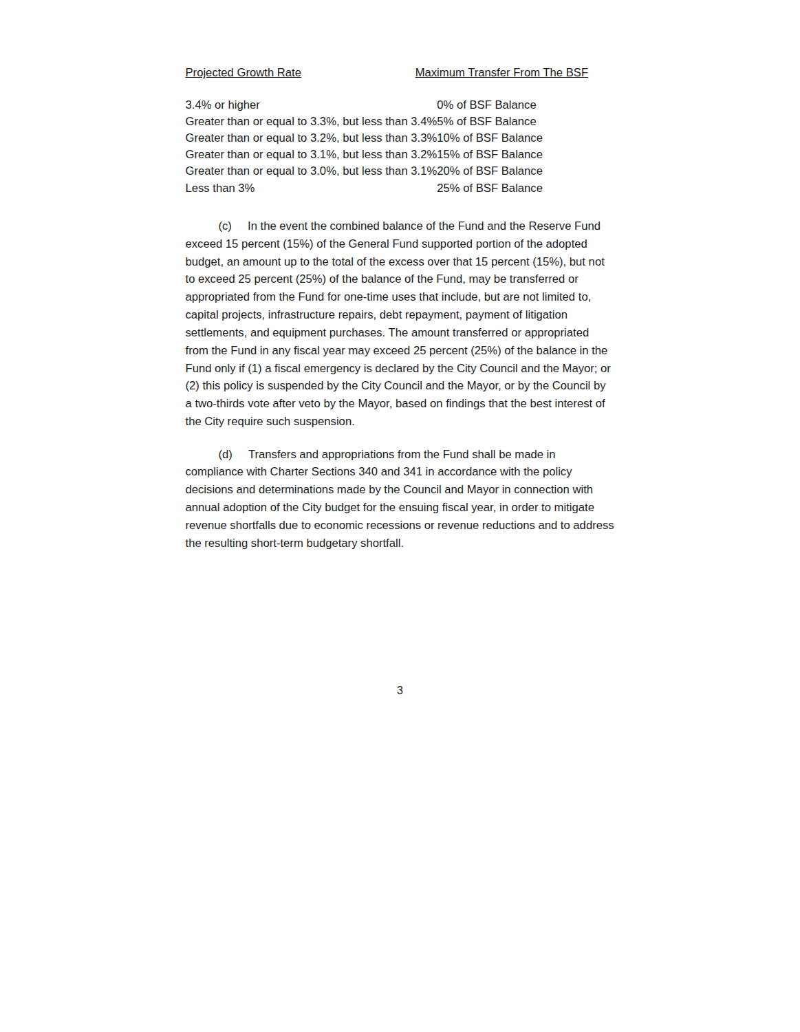Projected Growth Rate
Maximum Transfer From The BSF
| 3.4% or higher | 0% of BSF Balance |
| Greater than or equal to 3.3%, but less than 3.4% | 5% of BSF Balance |
| Greater than or equal to 3.2%, but less than 3.3% | 10% of BSF Balance |
| Greater than or equal to 3.1%, but less than 3.2% | 15% of BSF Balance |
| Greater than or equal to 3.0%, but less than 3.1% | 20% of BSF Balance |
| Less than 3% | 25% of BSF Balance |
(c) In the event the combined balance of the Fund and the Reserve Fund exceed 15 percent (15%) of the General Fund supported portion of the adopted budget, an amount up to the total of the excess over that 15 percent (15%), but not to exceed 25 percent (25%) of the balance of the Fund, may be transferred or appropriated from the Fund for one-time uses that include, but are not limited to, capital projects, infrastructure repairs, debt repayment, payment of litigation settlements, and equipment purchases. The amount transferred or appropriated from the Fund in any fiscal year may exceed 25 percent (25%) of the balance in the Fund only if (1) a fiscal emergency is declared by the City Council and the Mayor; or (2) this policy is suspended by the City Council and the Mayor, or by the Council by a two-thirds vote after veto by the Mayor, based on findings that the best interest of the City require such suspension.
(d) Transfers and appropriations from the Fund shall be made in compliance with Charter Sections 340 and 341 in accordance with the policy decisions and determinations made by the Council and Mayor in connection with annual adoption of the City budget for the ensuing fiscal year, in order to mitigate revenue shortfalls due to economic recessions or revenue reductions and to address the resulting short-term budgetary shortfall.
3